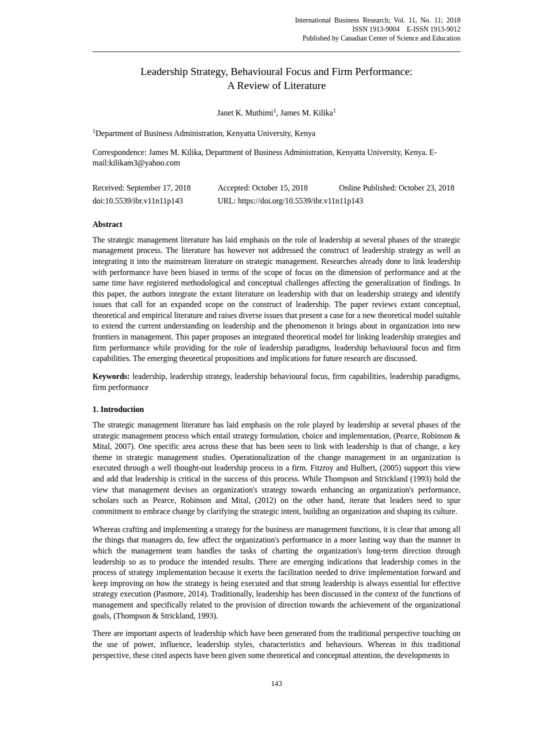International Business Research; Vol. 11, No. 11; 2018
ISSN 1913-9004 E-ISSN 1913-9012
Published by Canadian Center of Science and Education
Leadership Strategy, Behavioural Focus and Firm Performance:
A Review of Literature
Janet K. Muthimi1, James M. Kilika1
1Department of Business Administration, Kenyatta University, Kenya
Correspondence: James M. Kilika, Department of Business Administration, Kenyatta University, Kenya. E-mail:kilikam3@yahoo.com
| Received: September 17, 2018 | Accepted: October 15, 2018 | Online Published: October 23, 2018 |
| doi:10.5539/ibr.v11n11p143 | URL: https://doi.org/10.5539/ibr.v11n11p143 |
Abstract
The strategic management literature has laid emphasis on the role of leadership at several phases of the strategic management process. The literature has however not addressed the construct of leadership strategy as well as integrating it into the mainstream literature on strategic management. Researches already done to link leadership with performance have been biased in terms of the scope of focus on the dimension of performance and at the same time have registered methodological and conceptual challenges affecting the generalization of findings. In this paper, the authors integrate the extant literature on leadership with that on leadership strategy and identify issues that call for an expanded scope on the construct of leadership. The paper reviews extant conceptual, theoretical and empirical literature and raises diverse issues that present a case for a new theoretical model suitable to extend the current understanding on leadership and the phenomenon it brings about in organization into new frontiers in management. This paper proposes an integrated theoretical model for linking leadership strategies and firm performance while providing for the role of leadership paradigms, leadership behavioural focus and firm capabilities. The emerging theoretical propositions and implications for future research are discussed.
Keywords: leadership, leadership strategy, leadership behavioural focus, firm capabilities, leadership paradigms, firm performance
1. Introduction
The strategic management literature has laid emphasis on the role played by leadership at several phases of the strategic management process which entail strategy formulation, choice and implementation, (Pearce, Robinson & Mital, 2007). One specific area across these that has been seen to link with leadership is that of change, a key theme in strategic management studies. Operationalization of the change management in an organization is executed through a well thought-out leadership process in a firm. Fitzroy and Hulbert, (2005) support this view and add that leadership is critical in the success of this process. While Thompson and Strickland (1993) hold the view that management devises an organization's strategy towards enhancing an organization's performance, scholars such as Pearce, Robinson and Mital, (2012) on the other hand, iterate that leaders need to spur commitment to embrace change by clarifying the strategic intent, building an organization and shaping its culture.
Whereas crafting and implementing a strategy for the business are management functions, it is clear that among all the things that managers do, few affect the organization's performance in a more lasting way than the manner in which the management team handles the tasks of charting the organization's long-term direction through leadership so as to produce the intended results. There are emerging indications that leadership comes in the process of strategy implementation because it exerts the facilitation needed to drive implementation forward and keep improving on how the strategy is being executed and that strong leadership is always essential for effective strategy execution (Pasmore, 2014). Traditionally, leadership has been discussed in the context of the functions of management and specifically related to the provision of direction towards the achievement of the organizational goals, (Thompson & Strickland, 1993).
There are important aspects of leadership which have been generated from the traditional perspective touching on the use of power, influence, leadership styles, characteristics and behaviours. Whereas in this traditional perspective, these cited aspects have been given some theoretical and conceptual attention, the developments in
143